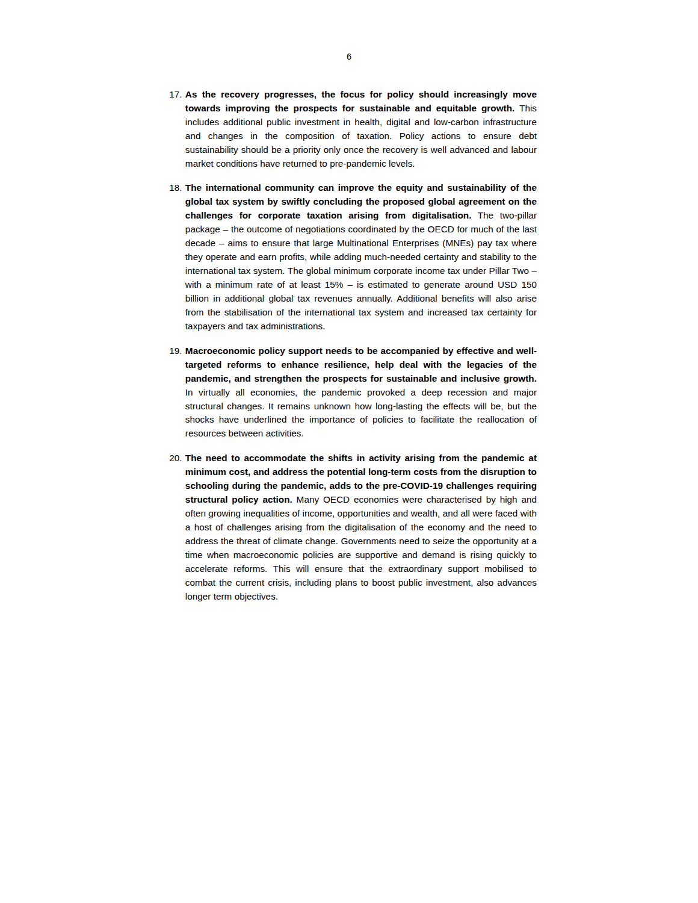6
17. As the recovery progresses, the focus for policy should increasingly move towards improving the prospects for sustainable and equitable growth. This includes additional public investment in health, digital and low-carbon infrastructure and changes in the composition of taxation. Policy actions to ensure debt sustainability should be a priority only once the recovery is well advanced and labour market conditions have returned to pre-pandemic levels.
18. The international community can improve the equity and sustainability of the global tax system by swiftly concluding the proposed global agreement on the challenges for corporate taxation arising from digitalisation. The two-pillar package – the outcome of negotiations coordinated by the OECD for much of the last decade – aims to ensure that large Multinational Enterprises (MNEs) pay tax where they operate and earn profits, while adding much-needed certainty and stability to the international tax system. The global minimum corporate income tax under Pillar Two – with a minimum rate of at least 15% – is estimated to generate around USD 150 billion in additional global tax revenues annually. Additional benefits will also arise from the stabilisation of the international tax system and increased tax certainty for taxpayers and tax administrations.
19. Macroeconomic policy support needs to be accompanied by effective and well-targeted reforms to enhance resilience, help deal with the legacies of the pandemic, and strengthen the prospects for sustainable and inclusive growth. In virtually all economies, the pandemic provoked a deep recession and major structural changes. It remains unknown how long-lasting the effects will be, but the shocks have underlined the importance of policies to facilitate the reallocation of resources between activities.
20. The need to accommodate the shifts in activity arising from the pandemic at minimum cost, and address the potential long-term costs from the disruption to schooling during the pandemic, adds to the pre-COVID-19 challenges requiring structural policy action. Many OECD economies were characterised by high and often growing inequalities of income, opportunities and wealth, and all were faced with a host of challenges arising from the digitalisation of the economy and the need to address the threat of climate change. Governments need to seize the opportunity at a time when macroeconomic policies are supportive and demand is rising quickly to accelerate reforms. This will ensure that the extraordinary support mobilised to combat the current crisis, including plans to boost public investment, also advances longer term objectives.